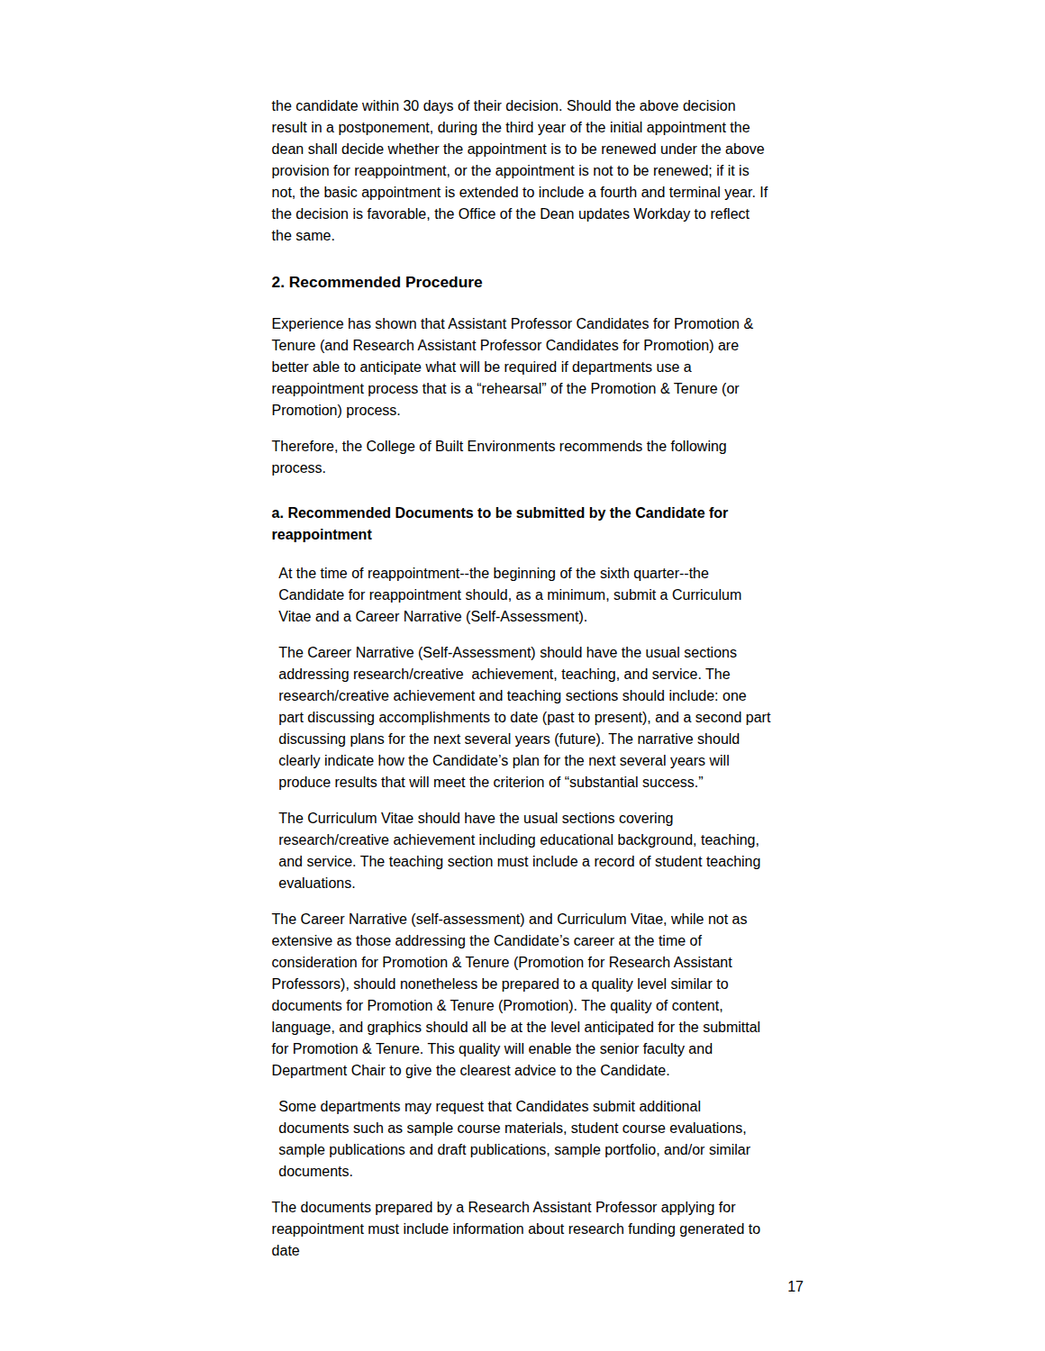the candidate within 30 days of their decision. Should the above decision result in a postponement, during the third year of the initial appointment the dean shall decide whether the appointment is to be renewed under the above provision for reappointment, or the appointment is not to be renewed; if it is not, the basic appointment is extended to include a fourth and terminal year. If the decision is favorable, the Office of the Dean updates Workday to reflect the same.
2. Recommended Procedure
Experience has shown that Assistant Professor Candidates for Promotion & Tenure (and Research Assistant Professor Candidates for Promotion) are better able to anticipate what will be required if departments use a reappointment process that is a “rehearsal” of the Promotion & Tenure (or Promotion) process.
Therefore, the College of Built Environments recommends the following process.
a. Recommended Documents to be submitted by the Candidate for reappointment
At the time of reappointment--the beginning of the sixth quarter--the Candidate for reappointment should, as a minimum, submit a Curriculum Vitae and a Career Narrative (Self-Assessment).
The Career Narrative (Self-Assessment) should have the usual sections addressing research/creative achievement, teaching, and service. The research/creative achievement and teaching sections should include: one part discussing accomplishments to date (past to present), and a second part discussing plans for the next several years (future). The narrative should clearly indicate how the Candidate’s plan for the next several years will produce results that will meet the criterion of “substantial success.”
The Curriculum Vitae should have the usual sections covering research/creative achievement including educational background, teaching, and service. The teaching section must include a record of student teaching evaluations.
The Career Narrative (self-assessment) and Curriculum Vitae, while not as extensive as those addressing the Candidate’s career at the time of consideration for Promotion & Tenure (Promotion for Research Assistant Professors), should nonetheless be prepared to a quality level similar to documents for Promotion & Tenure (Promotion). The quality of content, language, and graphics should all be at the level anticipated for the submittal for Promotion & Tenure. This quality will enable the senior faculty and Department Chair to give the clearest advice to the Candidate.
Some departments may request that Candidates submit additional documents such as sample course materials, student course evaluations, sample publications and draft publications, sample portfolio, and/or similar documents.
The documents prepared by a Research Assistant Professor applying for reappointment must include information about research funding generated to date
17